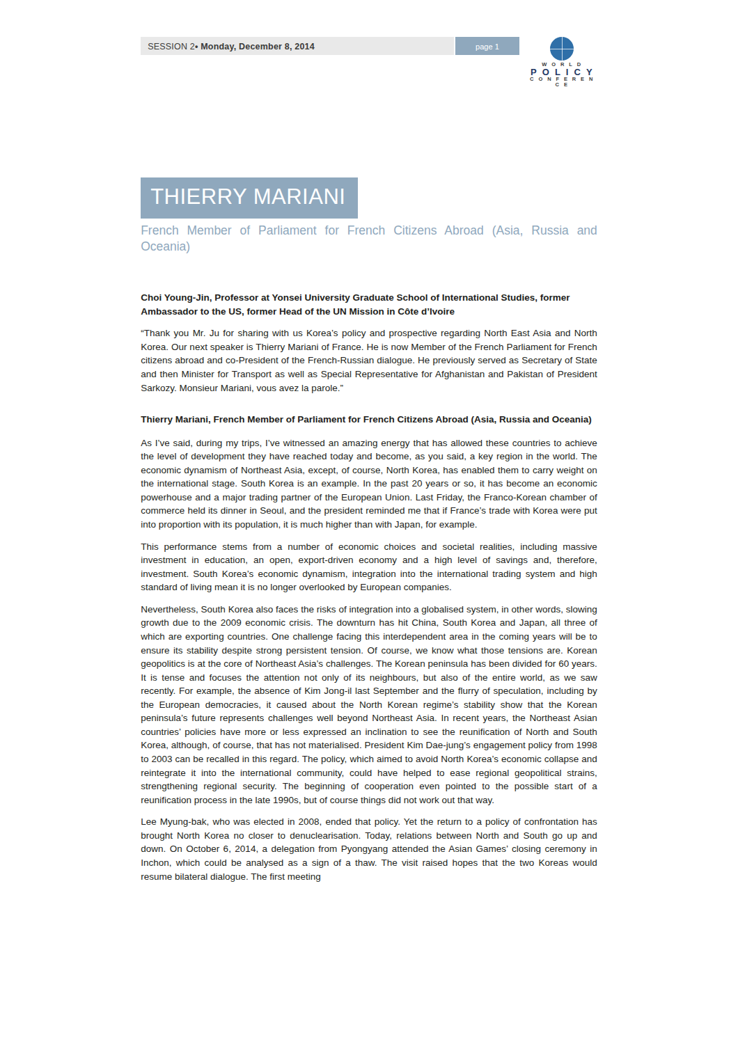SESSION 2• Monday, December 8, 2014
page 1
W O R L DP O L I C YC O N F E R E N C E
THIERRY MARIANI
French Member of Parliament for French Citizens Abroad (Asia, Russia and Oceania)
Choi Young-Jin, Professor at Yonsei University Graduate School of International Studies, former Ambassador to the US, former Head of the UN Mission in Côte d’Ivoire
“Thank you Mr. Ju for sharing with us Korea’s policy and prospective regarding North East Asia and North Korea. Our next speaker is Thierry Mariani of France. He is now Member of the French Parliament for French citizens abroad and co-President of the French-Russian dialogue. He previously served as Secretary of State and then Minister for Transport as well as Special Representative for Afghanistan and Pakistan of President Sarkozy. Monsieur Mariani, vous avez la parole.”
Thierry Mariani, French Member of Parliament for French Citizens Abroad (Asia, Russia and Oceania)
As I’ve said, during my trips, I’ve witnessed an amazing energy that has allowed these countries to achieve the level of development they have reached today and become, as you said, a key region in the world. The economic dynamism of Northeast Asia, except, of course, North Korea, has enabled them to carry weight on the international stage. South Korea is an example. In the past 20 years or so, it has become an economic powerhouse and a major trading partner of the European Union. Last Friday, the Franco-Korean chamber of commerce held its dinner in Seoul, and the president reminded me that if France’s trade with Korea were put into proportion with its population, it is much higher than with Japan, for example.
This performance stems from a number of economic choices and societal realities, including massive investment in education, an open, export-driven economy and a high level of savings and, therefore, investment. South Korea’s economic dynamism, integration into the international trading system and high standard of living mean it is no longer overlooked by European companies.
Nevertheless, South Korea also faces the risks of integration into a globalised system, in other words, slowing growth due to the 2009 economic crisis. The downturn has hit China, South Korea and Japan, all three of which are exporting countries. One challenge facing this interdependent area in the coming years will be to ensure its stability despite strong persistent tension. Of course, we know what those tensions are. Korean geopolitics is at the core of Northeast Asia’s challenges. The Korean peninsula has been divided for 60 years. It is tense and focuses the attention not only of its neighbours, but also of the entire world, as we saw recently. For example, the absence of Kim Jong-il last September and the flurry of speculation, including by the European democracies, it caused about the North Korean regime’s stability show that the Korean peninsula’s future represents challenges well beyond Northeast Asia. In recent years, the Northeast Asian countries’ policies have more or less expressed an inclination to see the reunification of North and South Korea, although, of course, that has not materialised. President Kim Dae-jung’s engagement policy from 1998 to 2003 can be recalled in this regard. The policy, which aimed to avoid North Korea’s economic collapse and reintegrate it into the international community, could have helped to ease regional geopolitical strains, strengthening regional security. The beginning of cooperation even pointed to the possible start of a reunification process in the late 1990s, but of course things did not work out that way.
Lee Myung-bak, who was elected in 2008, ended that policy. Yet the return to a policy of confrontation has brought North Korea no closer to denuclearisation. Today, relations between North and South go up and down. On October 6, 2014, a delegation from Pyongyang attended the Asian Games’ closing ceremony in Inchon, which could be analysed as a sign of a thaw. The visit raised hopes that the two Koreas would resume bilateral dialogue. The first meeting